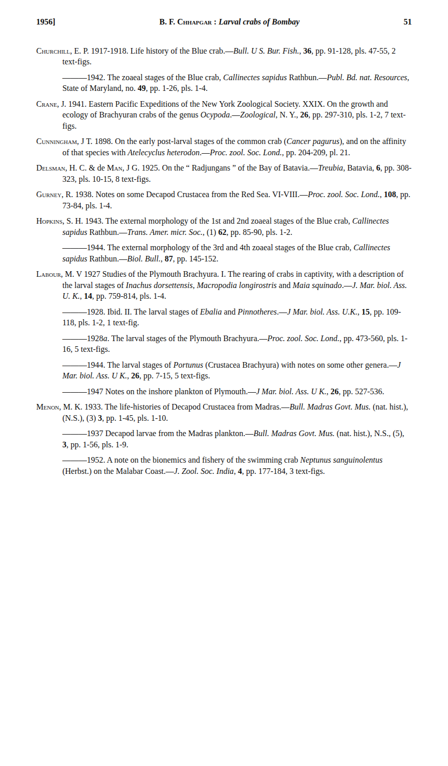1956] B. F. Chhapgar : Larval crabs of Bombay 51
Churchill, E. P. 1917-1918. Life history of the Blue crab.—Bull. U S. Bur. Fish., 36, pp. 91-128, pls. 47-55, 2 text-figs.
———1942. The zoaeal stages of the Blue crab, Callinectes sapidus Rathbun.—Publ. Bd. nat. Resources, State of Maryland, no. 49, pp. 1-26, pls. 1-4.
Crane, J. 1941. Eastern Pacific Expeditions of the New York Zoological Society. XXIX. On the growth and ecology of Brachyuran crabs of the genus Ocypoda.—Zoological, N. Y., 26, pp. 297-310, pls. 1-2, 7 text-figs.
Cunningham, J T. 1898. On the early post-larval stages of the common crab (Cancer pagurus), and on the affinity of that species with Atelecyclus heterodon.—Proc. zool. Soc. Lond., pp. 204-209, pl. 21.
Delsman, H. C. & de Man, J G. 1925. On the “ Radjungans ” of the Bay of Batavia.—Treubia, Batavia, 6, pp. 308-323, pls. 10-15, 8 text-figs.
Gurney, R. 1938. Notes on some Decapod Crustacea from the Red Sea. VI-VIII.—Proc. zool. Soc. Lond., 108, pp. 73-84, pls. 1-4.
Hopkins, S. H. 1943. The external morphology of the 1st and 2nd zoaeal stages of the Blue crab, Callinectes sapidus Rathbun.—Trans. Amer. micr. Soc., (1) 62, pp. 85-90, pls. 1-2.
———1944. The external morphology of the 3rd and 4th zoaeal stages of the Blue crab, Callinectes sapidus Rathbun.—Biol. Bull., 87, pp. 145-152.
Labour, M. V 1927 Studies of the Plymouth Brachyura. I. The rearing of crabs in captivity, with a description of the larval stages of Inachus dorsettensis, Macropodia longirostris and Maia squinado.—J. Mar. biol. Ass. U. K., 14, pp. 759-814, pls. 1-4.
———1928. Ibid. II. The larval stages of Ebalia and Pinnotheres.—J Mar. biol. Ass. U.K., 15, pp. 109-118, pls. 1-2, 1 text-fig.
———1928a. The larval stages of the Plymouth Brachyura.—Proc. zool. Soc. Lond., pp. 473-560, pls. 1-16, 5 text-figs.
———1944. The larval stages of Portunus (Crustacea Brachyura) with notes on some other genera.—J Mar. biol. Ass. U K., 26, pp. 7-15, 5 text-figs.
———1947 Notes on the inshore plankton of Plymouth.—J Mar. biol. Ass. U K., 26, pp. 527-536.
Menon, M. K. 1933. The life-histories of Decapod Crustacea from Madras.—Bull. Madras Govt. Mus. (nat. hist.), (N.S.), (3) 3, pp. 1-45, pls. 1-10.
———1937 Decapod larvae from the Madras plankton.—Bull. Madras Govt. Mus. (nat. hist.), N.S., (5), 3, pp. 1-56, pls. 1-9.
———1952. A note on the bionemics and fishery of the swimming crab Neptunus sanguinolentus (Herbst.) on the Malabar Coast.—J. Zool. Soc. India, 4, pp. 177-184, 3 text-figs.